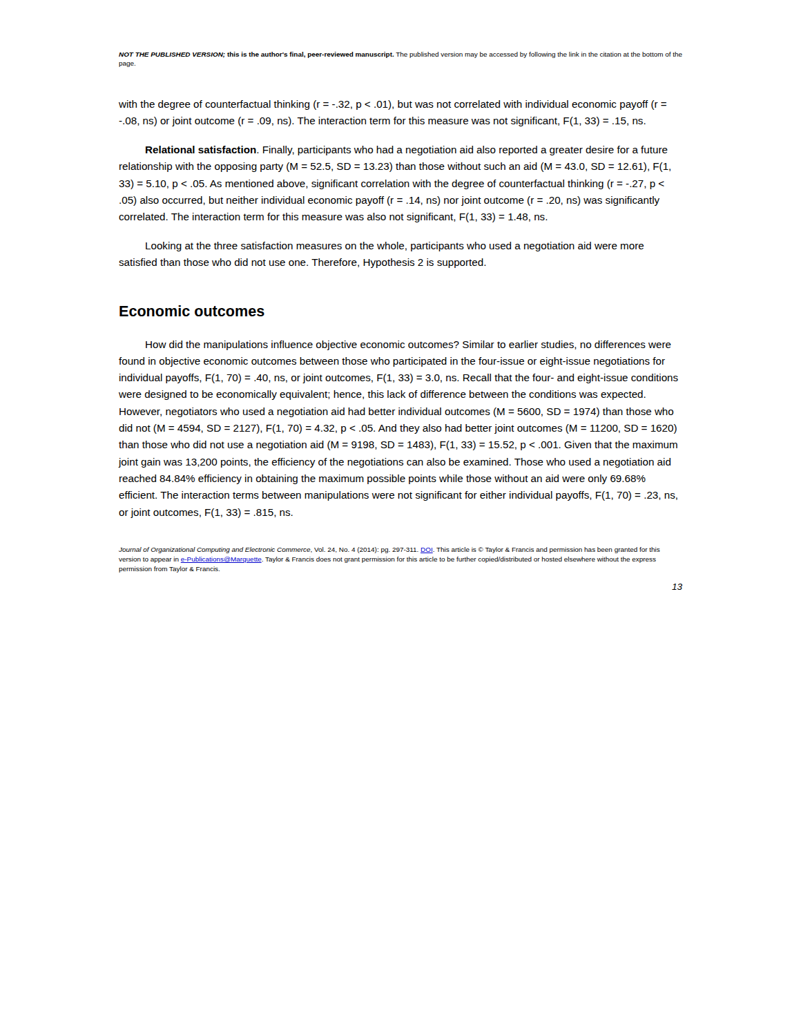NOT THE PUBLISHED VERSION; this is the author's final, peer-reviewed manuscript. The published version may be accessed by following the link in the citation at the bottom of the page.
with the degree of counterfactual thinking (r = -.32, p < .01), but was not correlated with individual economic payoff (r = -.08, ns) or joint outcome (r = .09, ns). The interaction term for this measure was not significant, F(1, 33) = .15, ns.
Relational satisfaction. Finally, participants who had a negotiation aid also reported a greater desire for a future relationship with the opposing party (M = 52.5, SD = 13.23) than those without such an aid (M = 43.0, SD = 12.61), F(1, 33) = 5.10, p < .05. As mentioned above, significant correlation with the degree of counterfactual thinking (r = -.27, p < .05) also occurred, but neither individual economic payoff (r = .14, ns) nor joint outcome (r = .20, ns) was significantly correlated. The interaction term for this measure was also not significant, F(1, 33) = 1.48, ns.
Looking at the three satisfaction measures on the whole, participants who used a negotiation aid were more satisfied than those who did not use one. Therefore, Hypothesis 2 is supported.
Economic outcomes
How did the manipulations influence objective economic outcomes? Similar to earlier studies, no differences were found in objective economic outcomes between those who participated in the four-issue or eight-issue negotiations for individual payoffs, F(1, 70) = .40, ns, or joint outcomes, F(1, 33) = 3.0, ns. Recall that the four- and eight-issue conditions were designed to be economically equivalent; hence, this lack of difference between the conditions was expected. However, negotiators who used a negotiation aid had better individual outcomes (M = 5600, SD = 1974) than those who did not (M = 4594, SD = 2127), F(1, 70) = 4.32, p < .05. And they also had better joint outcomes (M = 11200, SD = 1620) than those who did not use a negotiation aid (M = 9198, SD = 1483), F(1, 33) = 15.52, p < .001. Given that the maximum joint gain was 13,200 points, the efficiency of the negotiations can also be examined. Those who used a negotiation aid reached 84.84% efficiency in obtaining the maximum possible points while those without an aid were only 69.68% efficient. The interaction terms between manipulations were not significant for either individual payoffs, F(1, 70) = .23, ns, or joint outcomes, F(1, 33) = .815, ns.
Journal of Organizational Computing and Electronic Commerce, Vol. 24, No. 4 (2014): pg. 297-311. DOI. This article is © Taylor & Francis and permission has been granted for this version to appear in e-Publications@Marquette. Taylor & Francis does not grant permission for this article to be further copied/distributed or hosted elsewhere without the express permission from Taylor & Francis.
13